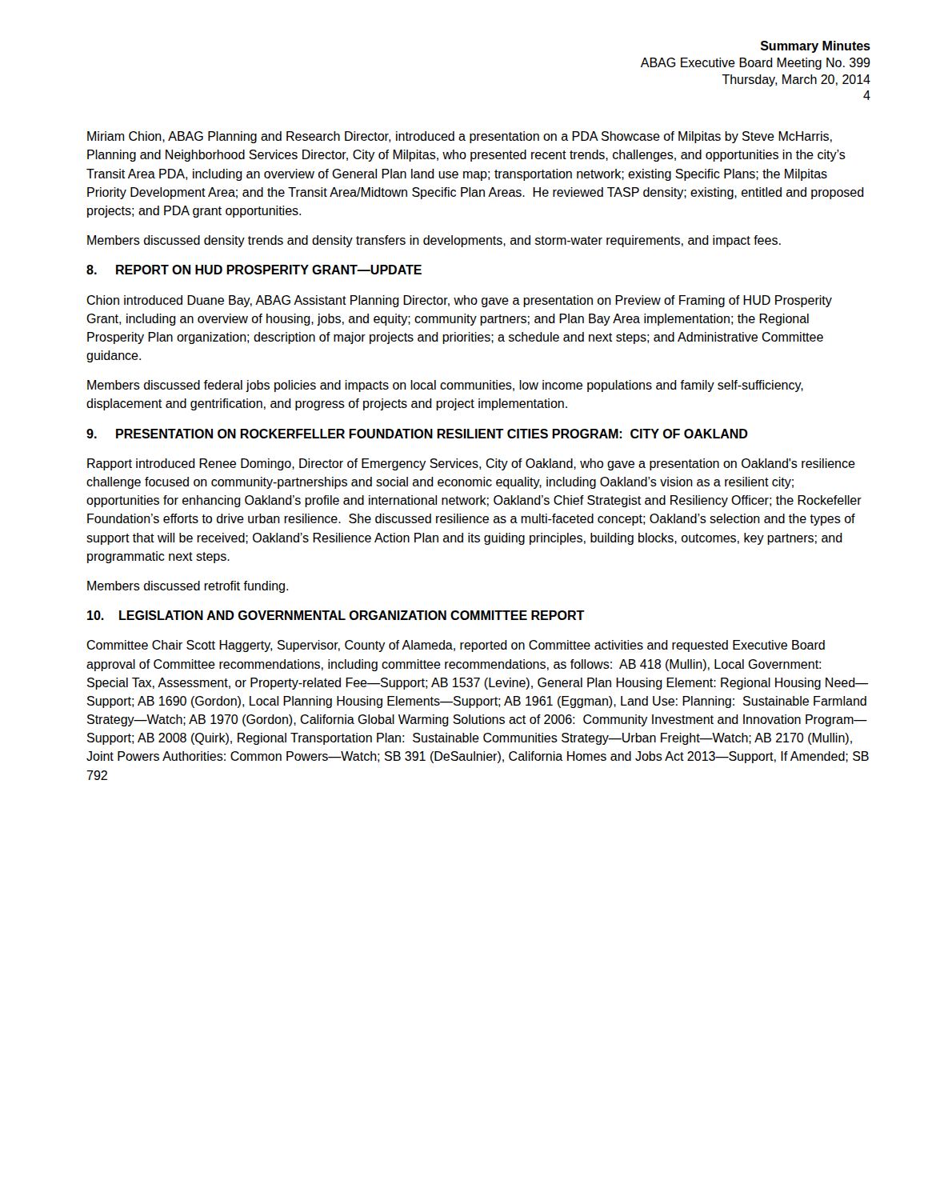Summary Minutes
ABAG Executive Board Meeting No. 399
Thursday, March 20, 2014
4
Miriam Chion, ABAG Planning and Research Director, introduced a presentation on a PDA Showcase of Milpitas by Steve McHarris, Planning and Neighborhood Services Director, City of Milpitas, who presented recent trends, challenges, and opportunities in the city’s Transit Area PDA, including an overview of General Plan land use map; transportation network; existing Specific Plans; the Milpitas Priority Development Area; and the Transit Area/Midtown Specific Plan Areas. He reviewed TASP density; existing, entitled and proposed projects; and PDA grant opportunities.
Members discussed density trends and density transfers in developments, and storm-water requirements, and impact fees.
8. REPORT ON HUD PROSPERITY GRANT—UPDATE
Chion introduced Duane Bay, ABAG Assistant Planning Director, who gave a presentation on Preview of Framing of HUD Prosperity Grant, including an overview of housing, jobs, and equity; community partners; and Plan Bay Area implementation; the Regional Prosperity Plan organization; description of major projects and priorities; a schedule and next steps; and Administrative Committee guidance.
Members discussed federal jobs policies and impacts on local communities, low income populations and family self-sufficiency, displacement and gentrification, and progress of projects and project implementation.
9. PRESENTATION ON ROCKERFELLER FOUNDATION RESILIENT CITIES PROGRAM: CITY OF OAKLAND
Rapport introduced Renee Domingo, Director of Emergency Services, City of Oakland, who gave a presentation on Oakland's resilience challenge focused on community-partnerships and social and economic equality, including Oakland’s vision as a resilient city; opportunities for enhancing Oakland’s profile and international network; Oakland’s Chief Strategist and Resiliency Officer; the Rockefeller Foundation’s efforts to drive urban resilience. She discussed resilience as a multi-faceted concept; Oakland’s selection and the types of support that will be received; Oakland’s Resilience Action Plan and its guiding principles, building blocks, outcomes, key partners; and programmatic next steps.
Members discussed retrofit funding.
10. LEGISLATION AND GOVERNMENTAL ORGANIZATION COMMITTEE REPORT
Committee Chair Scott Haggerty, Supervisor, County of Alameda, reported on Committee activities and requested Executive Board approval of Committee recommendations, including committee recommendations, as follows: AB 418 (Mullin), Local Government: Special Tax, Assessment, or Property-related Fee—Support; AB 1537 (Levine), General Plan Housing Element: Regional Housing Need—Support; AB 1690 (Gordon), Local Planning Housing Elements—Support; AB 1961 (Eggman), Land Use: Planning: Sustainable Farmland Strategy—Watch; AB 1970 (Gordon), California Global Warming Solutions act of 2006: Community Investment and Innovation Program—Support; AB 2008 (Quirk), Regional Transportation Plan: Sustainable Communities Strategy—Urban Freight—Watch; AB 2170 (Mullin), Joint Powers Authorities: Common Powers—Watch; SB 391 (DeSaulnier), California Homes and Jobs Act 2013—Support, If Amended; SB 792